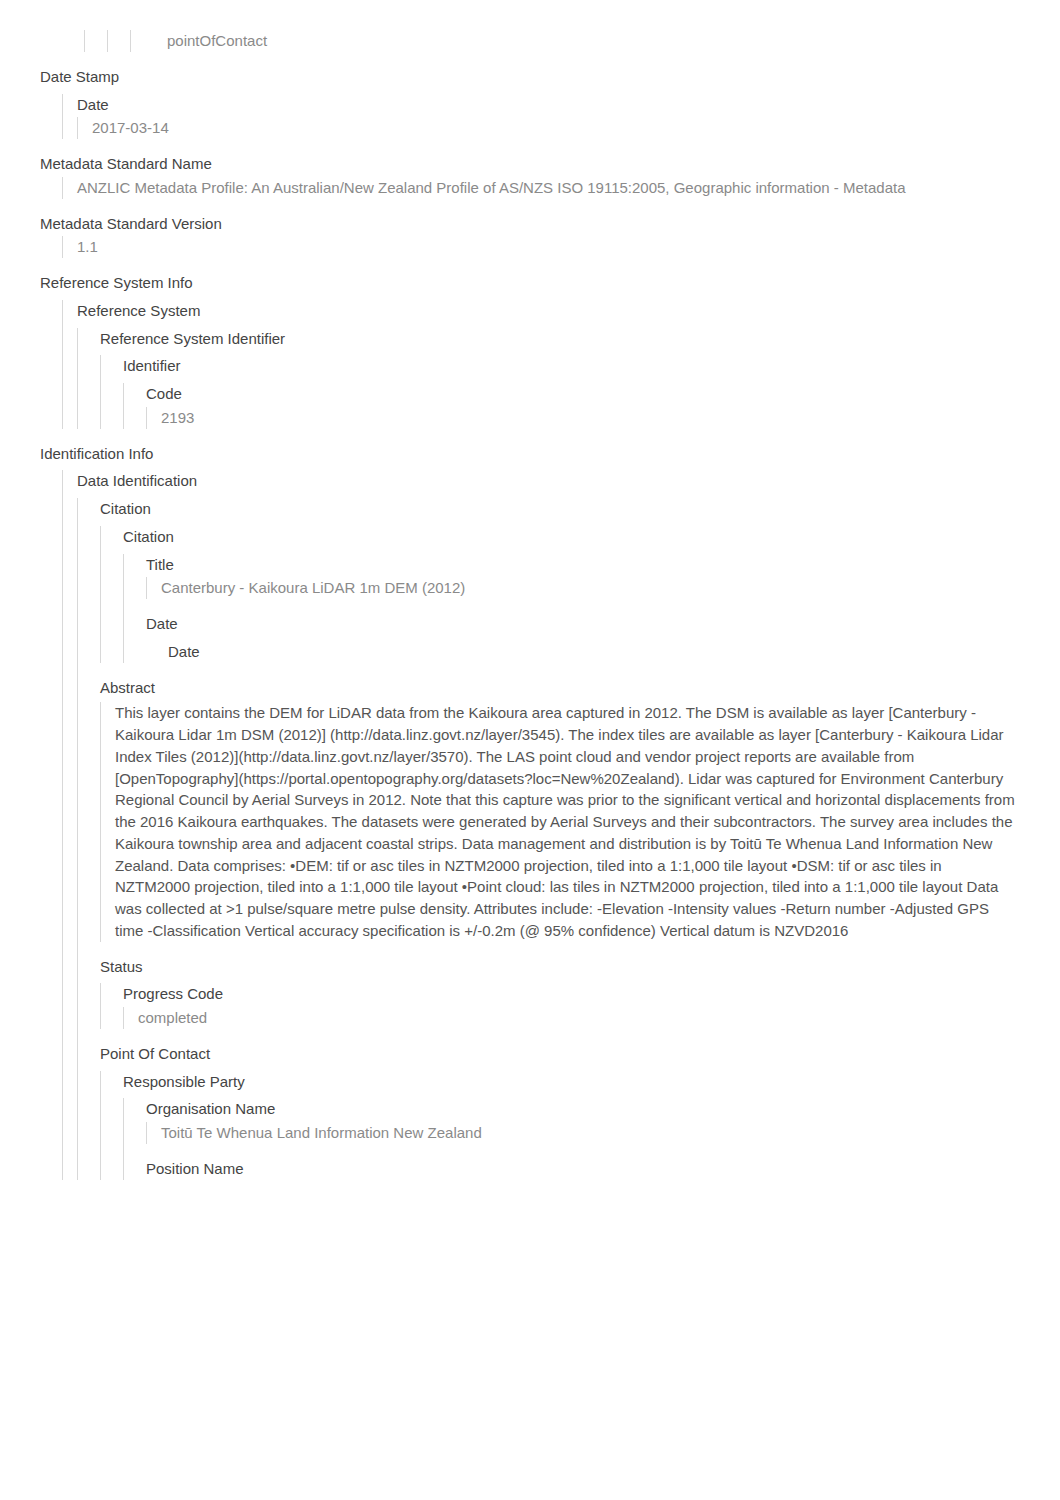pointOfContact
Date Stamp
Date
2017-03-14
Metadata Standard Name
ANZLIC Metadata Profile: An Australian/New Zealand Profile of AS/NZS ISO 19115:2005, Geographic information - Metadata
Metadata Standard Version
1.1
Reference System Info
Reference System
Reference System Identifier
Identifier
Code
2193
Identification Info
Data Identification
Citation
Citation
Title
Canterbury - Kaikoura LiDAR 1m DEM (2012)
Date
Date
Abstract
This layer contains the DEM for LiDAR data from the Kaikoura area captured in 2012. The DSM is available as layer [Canterbury - Kaikoura Lidar 1m DSM (2012)] (http://data.linz.govt.nz/layer/3545). The index tiles are available as layer [Canterbury - Kaikoura Lidar Index Tiles (2012)](http://data.linz.govt.nz/layer/3570). The LAS point cloud and vendor project reports are available from [OpenTopography](https://portal.opentopography.org/datasets?loc=New%20Zealand). Lidar was captured for Environment Canterbury Regional Council by Aerial Surveys in 2012. Note that this capture was prior to the significant vertical and horizontal displacements from the 2016 Kaikoura earthquakes. The datasets were generated by Aerial Surveys and their subcontractors. The survey area includes the Kaikoura township area and adjacent coastal strips. Data management and distribution is by Toitū Te Whenua Land Information New Zealand. Data comprises: •DEM: tif or asc tiles in NZTM2000 projection, tiled into a 1:1,000 tile layout •DSM: tif or asc tiles in NZTM2000 projection, tiled into a 1:1,000 tile layout •Point cloud: las tiles in NZTM2000 projection, tiled into a 1:1,000 tile layout Data was collected at >1 pulse/square metre pulse density. Attributes include: -Elevation -Intensity values -Return number -Adjusted GPS time -Classification Vertical accuracy specification is +/-0.2m (@ 95% confidence) Vertical datum is NZVD2016
Status
Progress Code
completed
Point Of Contact
Responsible Party
Organisation Name
Toitū Te Whenua Land Information New Zealand
Position Name